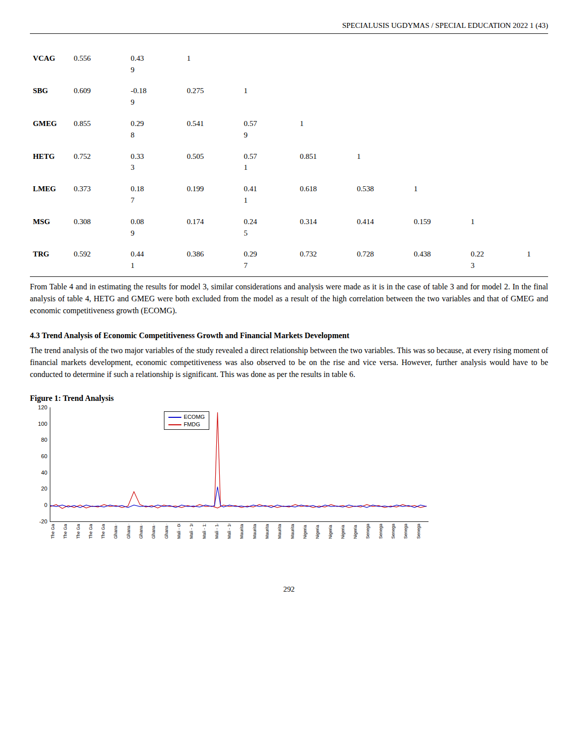SPECIALUSIS UGDYMAS / SPECIAL EDUCATION 2022 1 (43)
| VCAG | 0.556 | 0.439 | 1 | | | | | | |
| SBG | 0.609 | -0.189 | 0.275 | 1 | | | | | |
| GMEG | 0.855 | 0.298 | 0.541 | 0.579 | 1 | | | | |
| HETG | 0.752 | 0.333 | 0.505 | 0.571 | 0.851 | 1 | | | |
| LMEG | 0.373 | 0.187 | 0.199 | 0.411 | 0.618 | 0.538 | 1 | | |
| MSG | 0.308 | 0.089 | 0.174 | 0.245 | 0.314 | 0.414 | 0.159 | 1 | |
| TRG | 0.592 | 0.441 | 0.386 | 0.297 | 0.732 | 0.728 | 0.438 | 0.223 | 1 |
From Table 4 and in estimating the results for model 3, similar considerations and analysis were made as it is in the case of table 3 and for model 2. In the final analysis of table 4, HETG and GMEG were both excluded from the model as a result of the high correlation between the two variables and that of GMEG and economic competitiveness growth (ECOMG).
4.3 Trend Analysis of Economic Competitiveness Growth and Financial Markets Development
The trend analysis of the two major variables of the study revealed a direct relationship between the two variables. This was so because, at every rising moment of financial markets development, economic competitiveness was also observed to be on the rise and vice versa. However, further analysis would have to be conducted to determine if such a relationship is significant. This was done as per the results in table 6.
Figure 1: Trend Analysis
120 100 80 60 40 20 0 -20
ECOMG
FMDG
The Gambia - 08 The Gambia - 10 The Gambia - 12 The Gambia - 14 The Gambia - 16 Ghana - 08 Ghana - 10 Ghana - 12 Ghana - 14 Ghana - 16 Mali - 08 Mali - 10 Mali - 12 Mali - 14 Mali - 16 Mauritania - 08 Mauritania - 10 Mauritania - 12 Mauritania - 14 Mauritania - 16 Nigeria - 08 Nigeria - 10 Nigeria - 12 Nigeria - 14 Nigeria - 16 Senegal - 08 Senegal - 10 Senegal - 12 Senegal - 14 Senegal - 16 Benin - 08 Benin - 10 Benin - 12 Benin - 14 Benin - 16
292